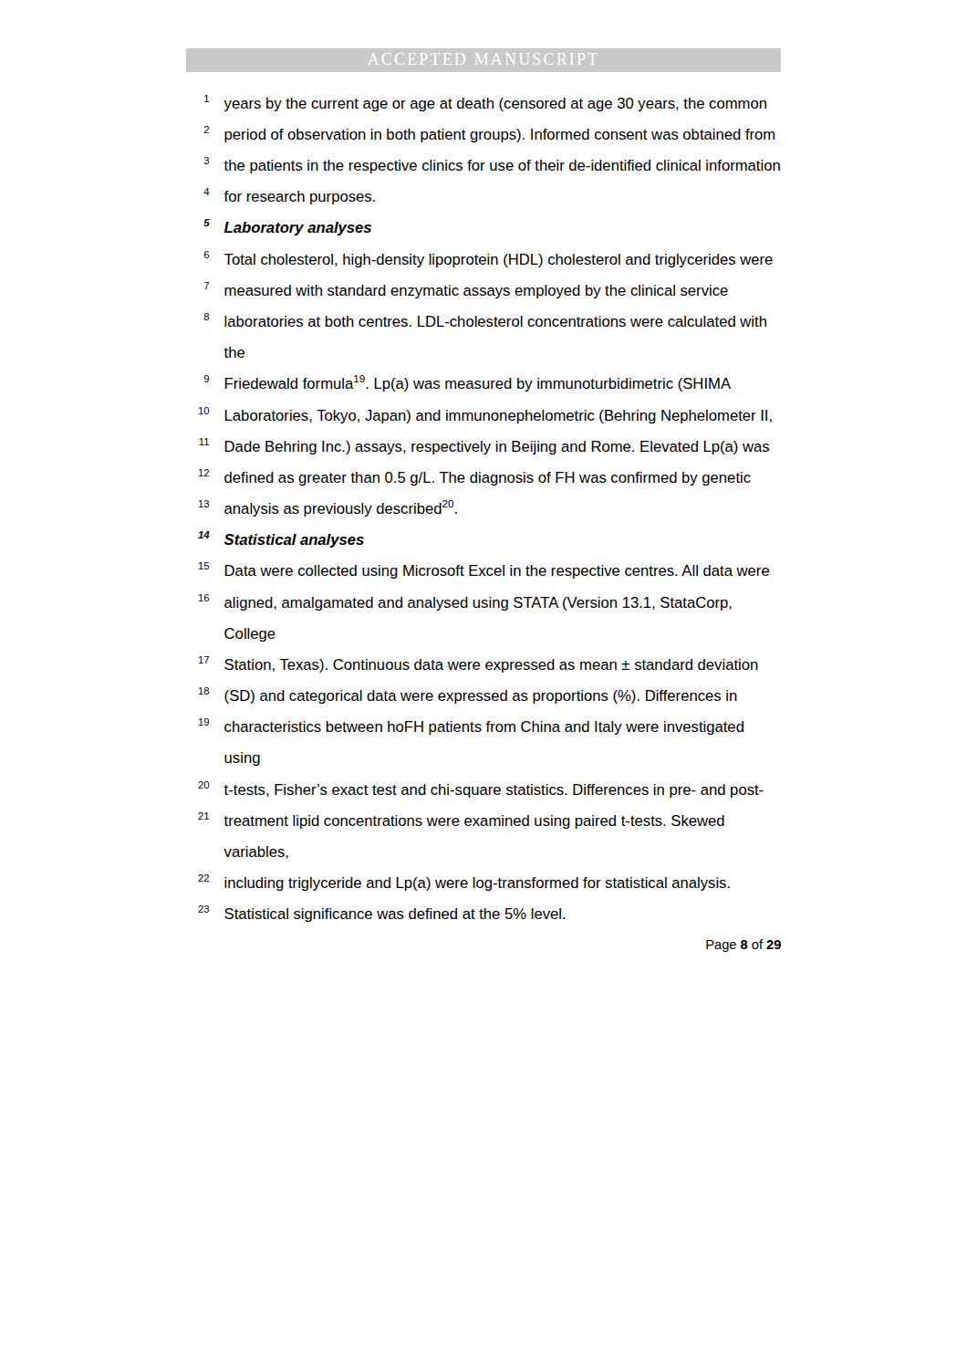ACCEPTED MANUSCRIPT
years by the current age or age at death (censored at age 30 years, the common
period of observation in both patient groups). Informed consent was obtained from
the patients in the respective clinics for use of their de-identified clinical information
for research purposes.
Laboratory analyses
Total cholesterol, high-density lipoprotein (HDL) cholesterol and triglycerides were
measured with standard enzymatic assays employed by the clinical service
laboratories at both centres. LDL-cholesterol concentrations were calculated with the
Friedewald formula19. Lp(a) was measured by immunoturbidimetric (SHIMA
Laboratories, Tokyo, Japan) and immunonephelometric (Behring Nephelometer II,
Dade Behring Inc.) assays, respectively in Beijing and Rome. Elevated Lp(a) was
defined as greater than 0.5 g/L. The diagnosis of FH was confirmed by genetic
analysis as previously described20.
Statistical analyses
Data were collected using Microsoft Excel in the respective centres. All data were
aligned, amalgamated and analysed using STATA (Version 13.1, StataCorp, College
Station, Texas). Continuous data were expressed as mean ± standard deviation
(SD) and categorical data were expressed as proportions (%). Differences in
characteristics between hoFH patients from China and Italy were investigated using
t-tests, Fisher’s exact test and chi-square statistics. Differences in pre- and post-
treatment lipid concentrations were examined using paired t-tests. Skewed variables,
including triglyceride and Lp(a) were log-transformed for statistical analysis.
Statistical significance was defined at the 5% level.
Page 8 of 29